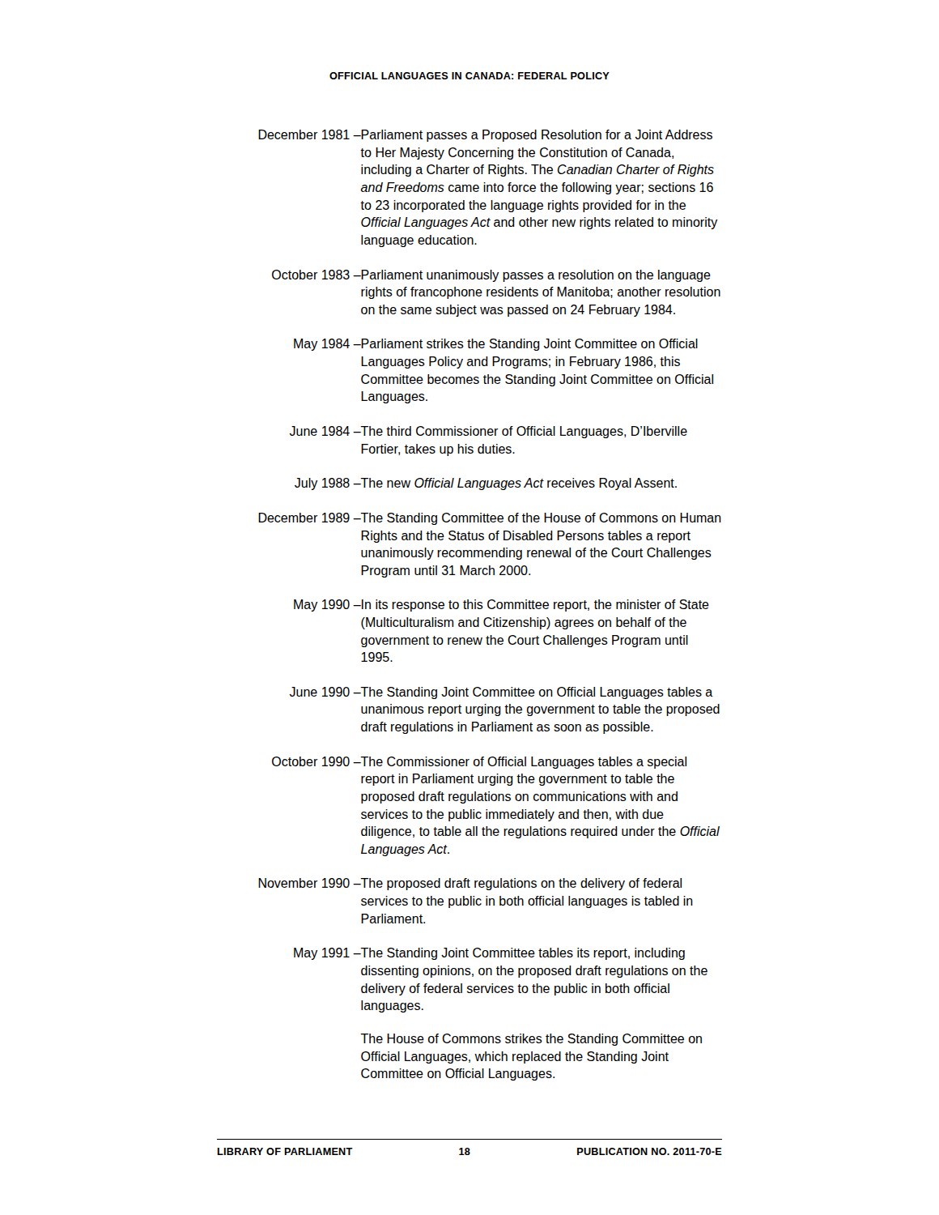OFFICIAL LANGUAGES IN CANADA: FEDERAL POLICY
| December 1981 – | Parliament passes a Proposed Resolution for a Joint Address to Her Majesty Concerning the Constitution of Canada, including a Charter of Rights. The Canadian Charter of Rights and Freedoms came into force the following year; sections 16 to 23 incorporated the language rights provided for in the Official Languages Act and other new rights related to minority language education. |
| October 1983 – | Parliament unanimously passes a resolution on the language rights of francophone residents of Manitoba; another resolution on the same subject was passed on 24 February 1984. |
| May 1984 – | Parliament strikes the Standing Joint Committee on Official Languages Policy and Programs; in February 1986, this Committee becomes the Standing Joint Committee on Official Languages. |
| June 1984 – | The third Commissioner of Official Languages, D’Iberville Fortier, takes up his duties. |
| July 1988 – | The new Official Languages Act receives Royal Assent. |
| December 1989 – | The Standing Committee of the House of Commons on Human Rights and the Status of Disabled Persons tables a report unanimously recommending renewal of the Court Challenges Program until 31 March 2000. |
| May 1990 – | In its response to this Committee report, the minister of State (Multiculturalism and Citizenship) agrees on behalf of the government to renew the Court Challenges Program until 1995. |
| June 1990 – | The Standing Joint Committee on Official Languages tables a unanimous report urging the government to table the proposed draft regulations in Parliament as soon as possible. |
| October 1990 – | The Commissioner of Official Languages tables a special report in Parliament urging the government to table the proposed draft regulations on communications with and services to the public immediately and then, with due diligence, to table all the regulations required under the Official Languages Act . |
| November 1990 – | The proposed draft regulations on the delivery of federal services to the public in both official languages is tabled in Parliament. |
| May 1991 – | The Standing Joint Committee tables its report, including dissenting opinions, on the proposed draft regulations on the delivery of federal services to the public in both official languages. The House of Commons strikes the Standing Committee on Official Languages, which replaced the Standing Joint Committee on Official Languages. |
LIBRARY OF PARLIAMENT 18 PUBLICATION NO. 2011-70-E